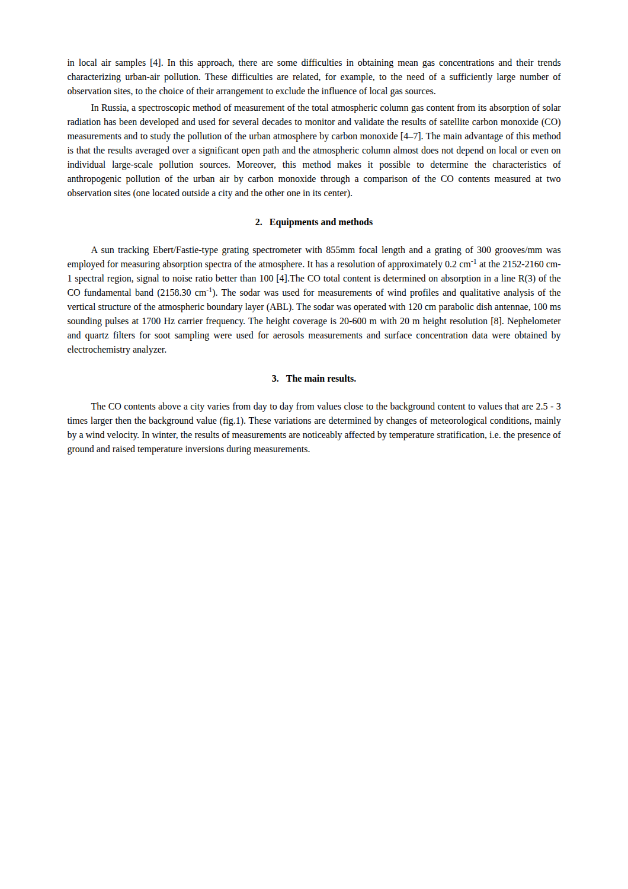in local air samples [4]. In this approach, there are some difficulties in obtaining mean gas concentrations and their trends characterizing urban-air pollution. These difficulties are related, for example, to the need of a sufficiently large number of observation sites, to the choice of their arrangement to exclude the influence of local gas sources.
In Russia, a spectroscopic method of measurement of the total atmospheric column gas content from its absorption of solar radiation has been developed and used for several decades to monitor and validate the results of satellite carbon monoxide (CO) measurements and to study the pollution of the urban atmosphere by carbon monoxide [4–7]. The main advantage of this method is that the results averaged over a significant open path and the atmospheric column almost does not depend on local or even on individual large-scale pollution sources. Moreover, this method makes it possible to determine the characteristics of anthropogenic pollution of the urban air by carbon monoxide through a comparison of the CO contents measured at two observation sites (one located outside a city and the other one in its center).
2. Equipments and methods
A sun tracking Ebert/Fastie-type grating spectrometer with 855mm focal length and a grating of 300 grooves/mm was employed for measuring absorption spectra of the atmosphere. It has a resolution of approximately 0.2 cm-1 at the 2152-2160 cm-1 spectral region, signal to noise ratio better than 100 [4].The CO total content is determined on absorption in a line R(3) of the CO fundamental band (2158.30 cm-1). The sodar was used for measurements of wind profiles and qualitative analysis of the vertical structure of the atmospheric boundary layer (ABL). The sodar was operated with 120 cm parabolic dish antennae, 100 ms sounding pulses at 1700 Hz carrier frequency. The height coverage is 20-600 m with 20 m height resolution [8]. Nephelometer and quartz filters for soot sampling were used for aerosols measurements and surface concentration data were obtained by electrochemistry analyzer.
3. The main results.
The CO contents above a city varies from day to day from values close to the background content to values that are 2.5 - 3 times larger then the background value (fig.1). These variations are determined by changes of meteorological conditions, mainly by a wind velocity. In winter, the results of measurements are noticeably affected by temperature stratification, i.e. the presence of ground and raised temperature inversions during measurements.